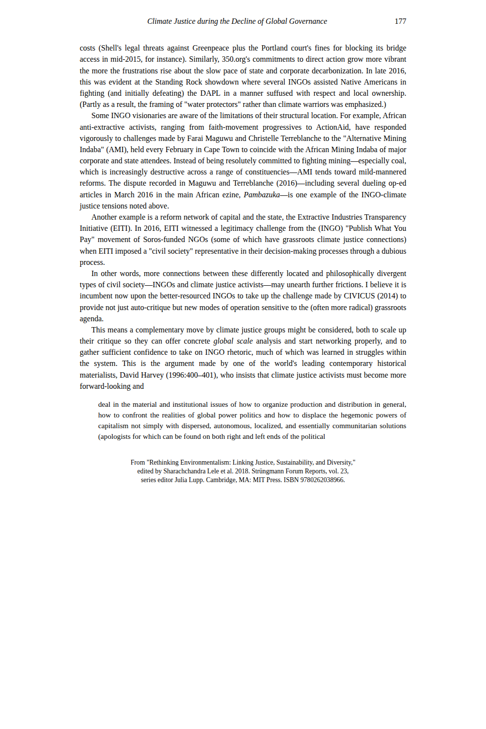177 Climate Justice during the Decline of Global Governance
costs (Shell's legal threats against Greenpeace plus the Portland court's fines for blocking its bridge access in mid-2015, for instance). Similarly, 350.org's commitments to direct action grow more vibrant the more the frustrations rise about the slow pace of state and corporate decarbonization. In late 2016, this was evident at the Standing Rock showdown where several INGOs assisted Native Americans in fighting (and initially defeating) the DAPL in a manner suffused with respect and local ownership. (Partly as a result, the framing of "water protectors" rather than climate warriors was emphasized.)
Some INGO visionaries are aware of the limitations of their structural location. For example, African anti-extractive activists, ranging from faith-movement progressives to ActionAid, have responded vigorously to challenges made by Farai Maguwu and Christelle Terreblanche to the "Alternative Mining Indaba" (AMI), held every February in Cape Town to coincide with the African Mining Indaba of major corporate and state attendees. Instead of being resolutely committed to fighting mining—especially coal, which is increasingly destructive across a range of constituencies—AMI tends toward mild-mannered reforms. The dispute recorded in Maguwu and Terreblanche (2016)—including several dueling op-ed articles in March 2016 in the main African ezine, Pambazuka—is one example of the INGO-climate justice tensions noted above.
Another example is a reform network of capital and the state, the Extractive Industries Transparency Initiative (EITI). In 2016, EITI witnessed a legitimacy challenge from the (INGO) "Publish What You Pay" movement of Soros-funded NGOs (some of which have grassroots climate justice connections) when EITI imposed a "civil society" representative in their decision-making processes through a dubious process.
In other words, more connections between these differently located and philosophically divergent types of civil society—INGOs and climate justice activists—may unearth further frictions. I believe it is incumbent now upon the better-resourced INGOs to take up the challenge made by CIVICUS (2014) to provide not just auto-critique but new modes of operation sensitive to the (often more radical) grassroots agenda.
This means a complementary move by climate justice groups might be considered, both to scale up their critique so they can offer concrete global scale analysis and start networking properly, and to gather sufficient confidence to take on INGO rhetoric, much of which was learned in struggles within the system. This is the argument made by one of the world's leading contemporary historical materialists, David Harvey (1996:400–401), who insists that climate justice activists must become more forward-looking and
deal in the material and institutional issues of how to organize production and distribution in general, how to confront the realities of global power politics and how to displace the hegemonic powers of capitalism not simply with dispersed, autonomous, localized, and essentially communitarian solutions (apologists for which can be found on both right and left ends of the political
From "Rethinking Environmentalism: Linking Justice, Sustainability, and Diversity,"
edited by Sharachchandra Lele et al. 2018. Strüngmann Forum Reports, vol. 23,
series editor Julia Lupp. Cambridge, MA: MIT Press. ISBN 9780262038966.